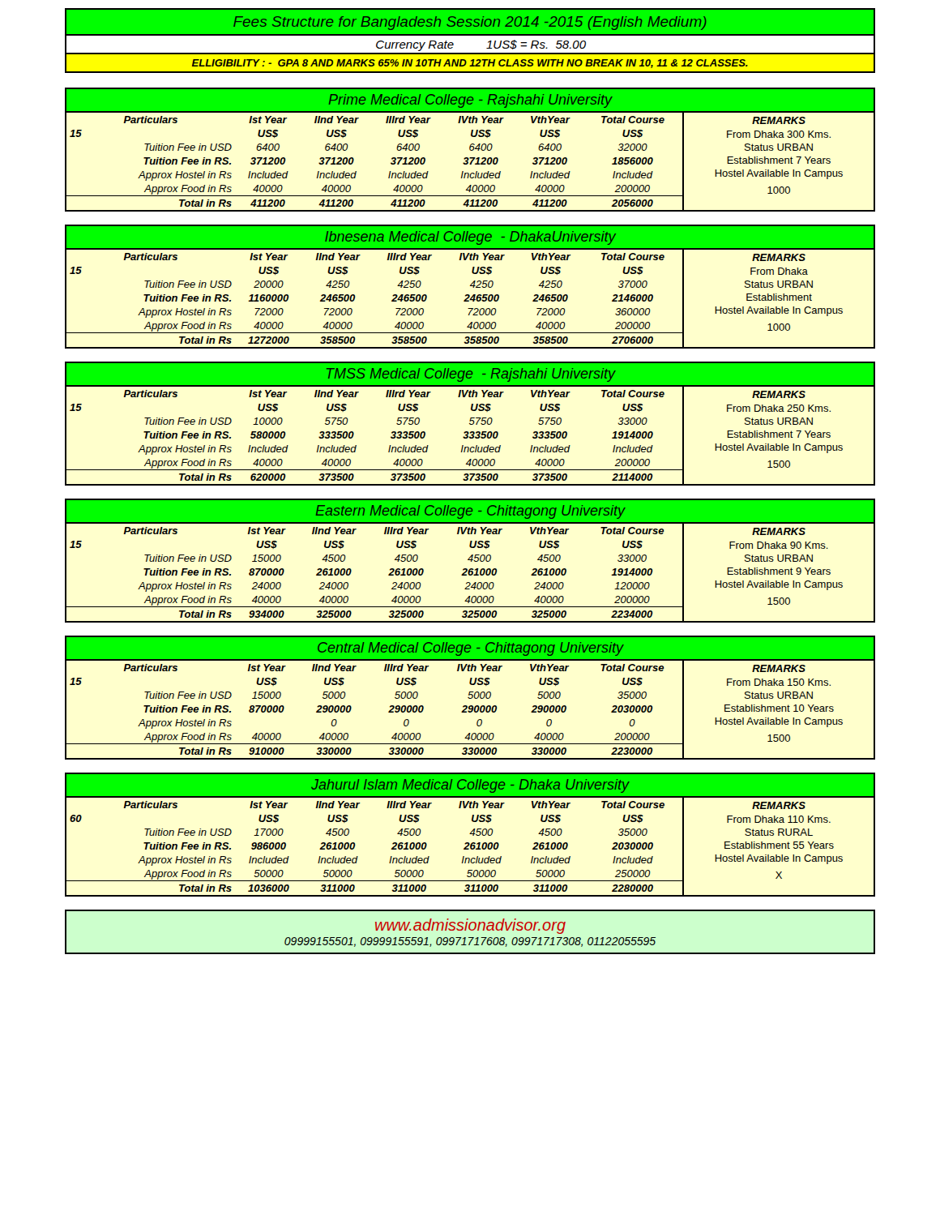Fees Structure for Bangladesh Session 2014 -2015 (English Medium)
Currency Rate 1US$ = Rs. 58.00
ELLIGIBILITY : - GPA 8 AND MARKS 65% IN 10TH AND 12TH CLASS WITH NO BREAK IN 10, 11 & 12 CLASSES.
Prime Medical College - Rajshahi University
| Particulars | Ist Year | IInd Year | IIIrd Year | IVth Year | VthYear | Total Course |
| --- | --- | --- | --- | --- | --- | --- |
| 15 | US$ | US$ | US$ | US$ | US$ | US$ |
| Tuition Fee in USD | 6400 | 6400 | 6400 | 6400 | 6400 | 32000 |
| Tuition Fee in RS. | 371200 | 371200 | 371200 | 371200 | 371200 | 1856000 |
| Approx Hostel in Rs | Included | Included | Included | Included | Included | Included |
| Approx Food in Rs | 40000 | 40000 | 40000 | 40000 | 40000 | 200000 |
| Total in Rs | 411200 | 411200 | 411200 | 411200 | 411200 | 2056000 |
REMARKS
From Dhaka 300 Kms.
Status URBAN
Establishment 7 Years
Hostel Available In Campus
1000
Ibnesena Medical College - DhakaUniversity
| Particulars | Ist Year | IInd Year | IIIrd Year | IVth Year | VthYear | Total Course |
| --- | --- | --- | --- | --- | --- | --- |
| 15 | US$ | US$ | US$ | US$ | US$ | US$ |
| Tuition Fee in USD | 20000 | 4250 | 4250 | 4250 | 4250 | 37000 |
| Tuition Fee in RS. | 1160000 | 246500 | 246500 | 246500 | 246500 | 2146000 |
| Approx Hostel in Rs | 72000 | 72000 | 72000 | 72000 | 72000 | 360000 |
| Approx Food in Rs | 40000 | 40000 | 40000 | 40000 | 40000 | 200000 |
| Total in Rs | 1272000 | 358500 | 358500 | 358500 | 358500 | 2706000 |
REMARKS
From Dhaka
Status URBAN
Establishment
Hostel Available In Campus
1000
TMSS Medical College - Rajshahi University
| Particulars | Ist Year | IInd Year | IIIrd Year | IVth Year | VthYear | Total Course |
| --- | --- | --- | --- | --- | --- | --- |
| 15 | US$ | US$ | US$ | US$ | US$ | US$ |
| Tuition Fee in USD | 10000 | 5750 | 5750 | 5750 | 5750 | 33000 |
| Tuition Fee in RS. | 580000 | 333500 | 333500 | 333500 | 333500 | 1914000 |
| Approx Hostel in Rs | Included | Included | Included | Included | Included | Included |
| Approx Food in Rs | 40000 | 40000 | 40000 | 40000 | 40000 | 200000 |
| Total in Rs | 620000 | 373500 | 373500 | 373500 | 373500 | 2114000 |
REMARKS
From Dhaka 250 Kms.
Status URBAN
Establishment 7 Years
Hostel Available In Campus
1500
Eastern Medical College - Chittagong University
| Particulars | Ist Year | IInd Year | IIIrd Year | IVth Year | VthYear | Total Course |
| --- | --- | --- | --- | --- | --- | --- |
| 15 | US$ | US$ | US$ | US$ | US$ | US$ |
| Tuition Fee in USD | 15000 | 4500 | 4500 | 4500 | 4500 | 33000 |
| Tuition Fee in RS. | 870000 | 261000 | 261000 | 261000 | 261000 | 1914000 |
| Approx Hostel in Rs | 24000 | 24000 | 24000 | 24000 | 24000 | 120000 |
| Approx Food in Rs | 40000 | 40000 | 40000 | 40000 | 40000 | 200000 |
| Total in Rs | 934000 | 325000 | 325000 | 325000 | 325000 | 2234000 |
REMARKS
From Dhaka 90 Kms.
Status URBAN
Establishment 9 Years
Hostel Available In Campus
1500
Central Medical College - Chittagong University
| Particulars | Ist Year | IInd Year | IIIrd Year | IVth Year | VthYear | Total Course |
| --- | --- | --- | --- | --- | --- | --- |
| 15 | US$ | US$ | US$ | US$ | US$ | US$ |
| Tuition Fee in USD | 15000 | 5000 | 5000 | 5000 | 5000 | 35000 |
| Tuition Fee in RS. | 870000 | 290000 | 290000 | 290000 | 290000 | 2030000 |
| Approx Hostel in Rs | | 0 | 0 | 0 | 0 | 0 |
| Approx Food in Rs | 40000 | 40000 | 40000 | 40000 | 40000 | 200000 |
| Total in Rs | 910000 | 330000 | 330000 | 330000 | 330000 | 2230000 |
REMARKS
From Dhaka 150 Kms.
Status URBAN
Establishment 10 Years
Hostel Available In Campus
1500
Jahurul Islam Medical College - Dhaka University
| Particulars | Ist Year | IInd Year | IIIrd Year | IVth Year | VthYear | Total Course |
| --- | --- | --- | --- | --- | --- | --- |
| 60 | US$ | US$ | US$ | US$ | US$ | US$ |
| Tuition Fee in USD | 17000 | 4500 | 4500 | 4500 | 4500 | 35000 |
| Tuition Fee in RS. | 986000 | 261000 | 261000 | 261000 | 261000 | 2030000 |
| Approx Hostel in Rs | Included | Included | Included | Included | Included | Included |
| Approx Food in Rs | 50000 | 50000 | 50000 | 50000 | 50000 | 250000 |
| Total in Rs | 1036000 | 311000 | 311000 | 311000 | 311000 | 2280000 |
REMARKS
From Dhaka 110 Kms.
Status RURAL
Establishment 55 Years
Hostel Available In Campus
X
www.admissionadvisor.org
09999155501, 09999155591, 09971717608, 09971717308, 01122055595